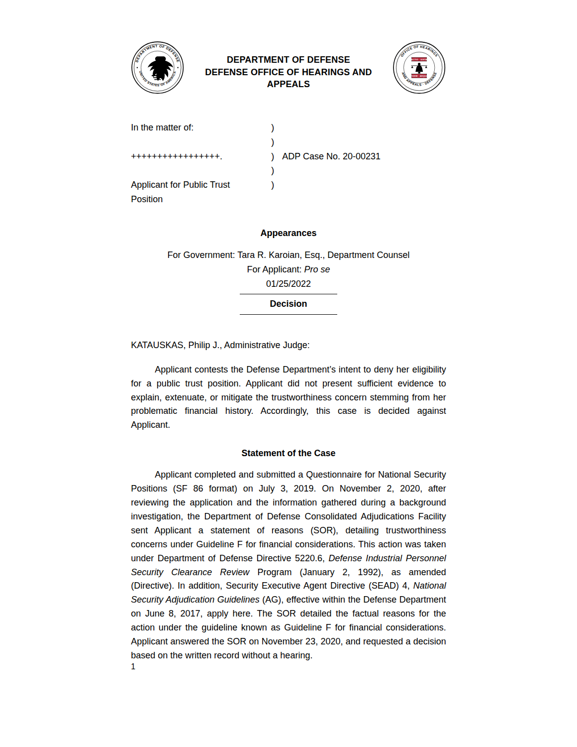DEPARTMENT OF DEFENSE UNITED STATES OF AMERICA
DEPARTMENT OF DEFENSE
DEFENSE OFFICE OF HEARINGS AND APPEALS
OFFICE OF HEARINGS AND APPEALS · DEFENSE ACTIO · IUSTA FIDEM · AEQUA
| In the matter of: | ) | |
| | ) | |
| +++++++++++++++++. | ) | ADP Case No. 20-00231 |
| | ) | |
| Applicant for Public Trust Position | ) | |
Appearances
For Government: Tara R. Karoian, Esq., Department Counsel
For Applicant: Pro se
01/25/2022
Decision
KATAUSKAS, Philip J., Administrative Judge:
Applicant contests the Defense Department’s intent to deny her eligibility for a public trust position. Applicant did not present sufficient evidence to explain, extenuate, or mitigate the trustworthiness concern stemming from her problematic financial history. Accordingly, this case is decided against Applicant.
Statement of the Case
Applicant completed and submitted a Questionnaire for National Security Positions (SF 86 format) on July 3, 2019. On November 2, 2020, after reviewing the application and the information gathered during a background investigation, the Department of Defense Consolidated Adjudications Facility sent Applicant a statement of reasons (SOR), detailing trustworthiness concerns under Guideline F for financial considerations. This action was taken under Department of Defense Directive 5220.6, Defense Industrial Personnel Security Clearance Review Program (January 2, 1992), as amended (Directive). In addition, Security Executive Agent Directive (SEAD) 4, National Security Adjudication Guidelines (AG), effective within the Defense Department on June 8, 2017, apply here. The SOR detailed the factual reasons for the action under the guideline known as Guideline F for financial considerations. Applicant answered the SOR on November 23, 2020, and requested a decision based on the written record without a hearing.
1